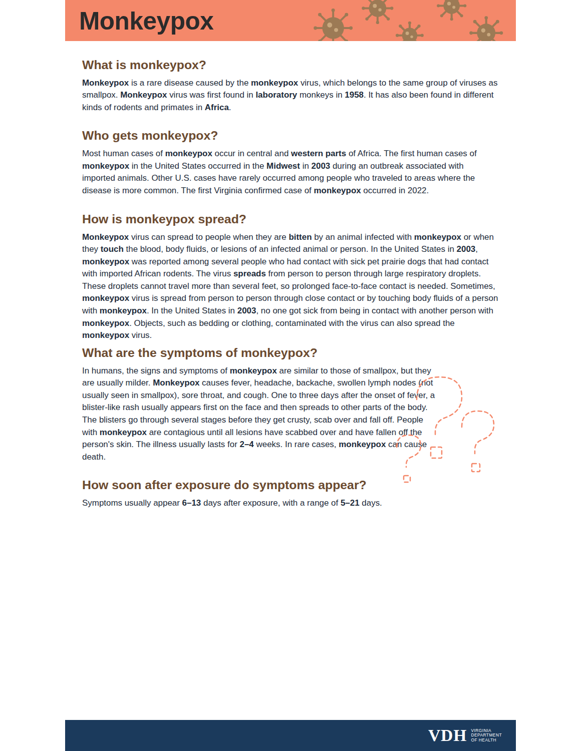Monkeypox
What is monkeypox?
Monkeypox is a rare disease caused by the monkeypox virus, which belongs to the same group of viruses as smallpox. Monkeypox virus was first found in laboratory monkeys in 1958. It has also been found in different kinds of rodents and primates in Africa.
Who gets monkeypox?
Most human cases of monkeypox occur in central and western parts of Africa. The first human cases of monkeypox in the United States occurred in the Midwest in 2003 during an outbreak associated with imported animals. Other U.S. cases have rarely occurred among people who traveled to areas where the disease is more common. The first Virginia confirmed case of monkeypox occurred in 2022.
How is monkeypox spread?
Monkeypox virus can spread to people when they are bitten by an animal infected with monkeypox or when they touch the blood, body fluids, or lesions of an infected animal or person. In the United States in 2003, monkeypox was reported among several people who had contact with sick pet prairie dogs that had contact with imported African rodents. The virus spreads from person to person through large respiratory droplets. These droplets cannot travel more than several feet, so prolonged face-to-face contact is needed. Sometimes, monkeypox virus is spread from person to person through close contact or by touching body fluids of a person with monkeypox. In the United States in 2003, no one got sick from being in contact with another person with monkeypox. Objects, such as bedding or clothing, contaminated with the virus can also spread the monkeypox virus.
What are the symptoms of monkeypox?
In humans, the signs and symptoms of monkeypox are similar to those of smallpox, but they are usually milder. Monkeypox causes fever, headache, backache, swollen lymph nodes (not usually seen in smallpox), sore throat, and cough. One to three days after the onset of fever, a blister-like rash usually appears first on the face and then spreads to other parts of the body. The blisters go through several stages before they get crusty, scab over and fall off. People with monkeypox are contagious until all lesions have scabbed over and have fallen off the person's skin. The illness usually lasts for 2–4 weeks. In rare cases, monkeypox can cause death.
How soon after exposure do symptoms appear?
Symptoms usually appear 6–13 days after exposure, with a range of 5–21 days.
VDH Virginia
Department
of Health